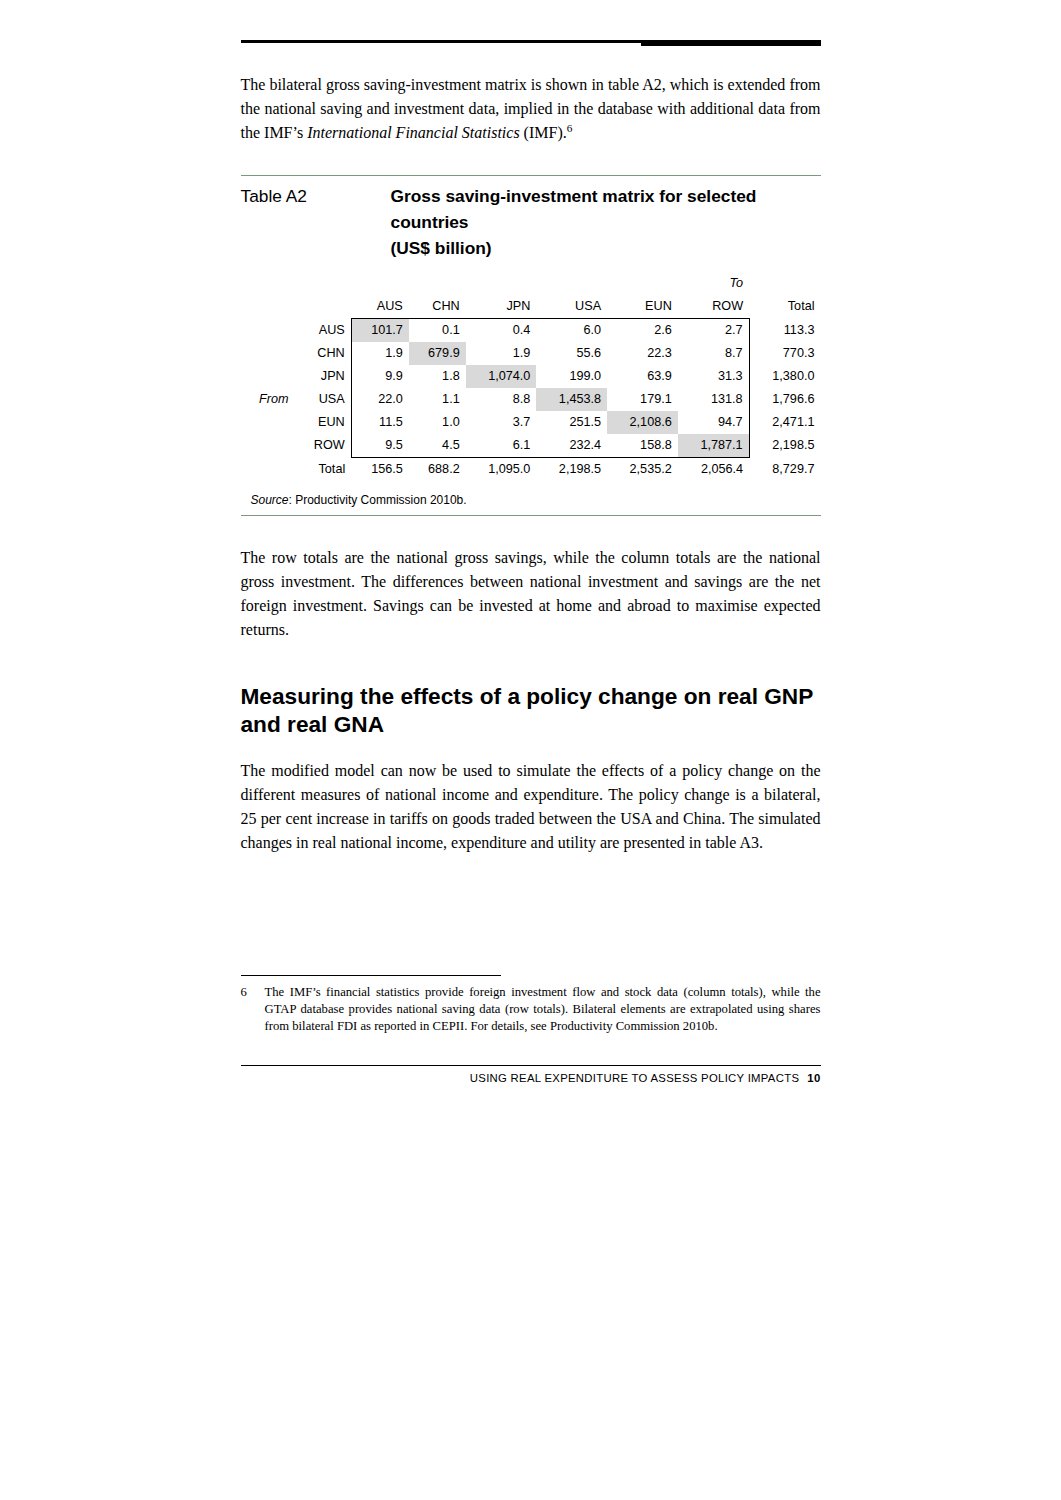The bilateral gross saving-investment matrix is shown in table A2, which is extended from the national saving and investment data, implied in the database with additional data from the IMF’s International Financial Statistics (IMF).6
Table A2
Gross saving-investment matrix for selected countries
(US$ billion)
| | | To | |
| | | AUS | CHN | JPN | USA | EUN | ROW | Total |
| | AUS | 101.7 | 0.1 | 0.4 | 6.0 | 2.6 | 2.7 | 113.3 |
| | CHN | 1.9 | 679.9 | 1.9 | 55.6 | 22.3 | 8.7 | 770.3 |
| | JPN | 9.9 | 1.8 | 1,074.0 | 199.0 | 63.9 | 31.3 | 1,380.0 |
| From | USA | 22.0 | 1.1 | 8.8 | 1,453.8 | 179.1 | 131.8 | 1,796.6 |
| | EUN | 11.5 | 1.0 | 3.7 | 251.5 | 2,108.6 | 94.7 | 2,471.1 |
| | ROW | 9.5 | 4.5 | 6.1 | 232.4 | 158.8 | 1,787.1 | 2,198.5 |
| | Total | 156.5 | 688.2 | 1,095.0 | 2,198.5 | 2,535.2 | 2,056.4 | 8,729.7 |
Source: Productivity Commission 2010b.
The row totals are the national gross savings, while the column totals are the national gross investment. The differences between national investment and savings are the net foreign investment. Savings can be invested at home and abroad to maximise expected returns.
Measuring the effects of a policy change on real GNP and real GNA
The modified model can now be used to simulate the effects of a policy change on the different measures of national income and expenditure. The policy change is a bilateral, 25 per cent increase in tariffs on goods traded between the USA and China. The simulated changes in real national income, expenditure and utility are presented in table A3.
6
The IMF’s financial statistics provide foreign investment flow and stock data (column totals), while the GTAP database provides national saving data (row totals). Bilateral elements are extrapolated using shares from bilateral FDI as reported in CEPII. For details, see Productivity Commission 2010b.
USING REAL EXPENDITURE TO ASSESS POLICY IMPACTS10